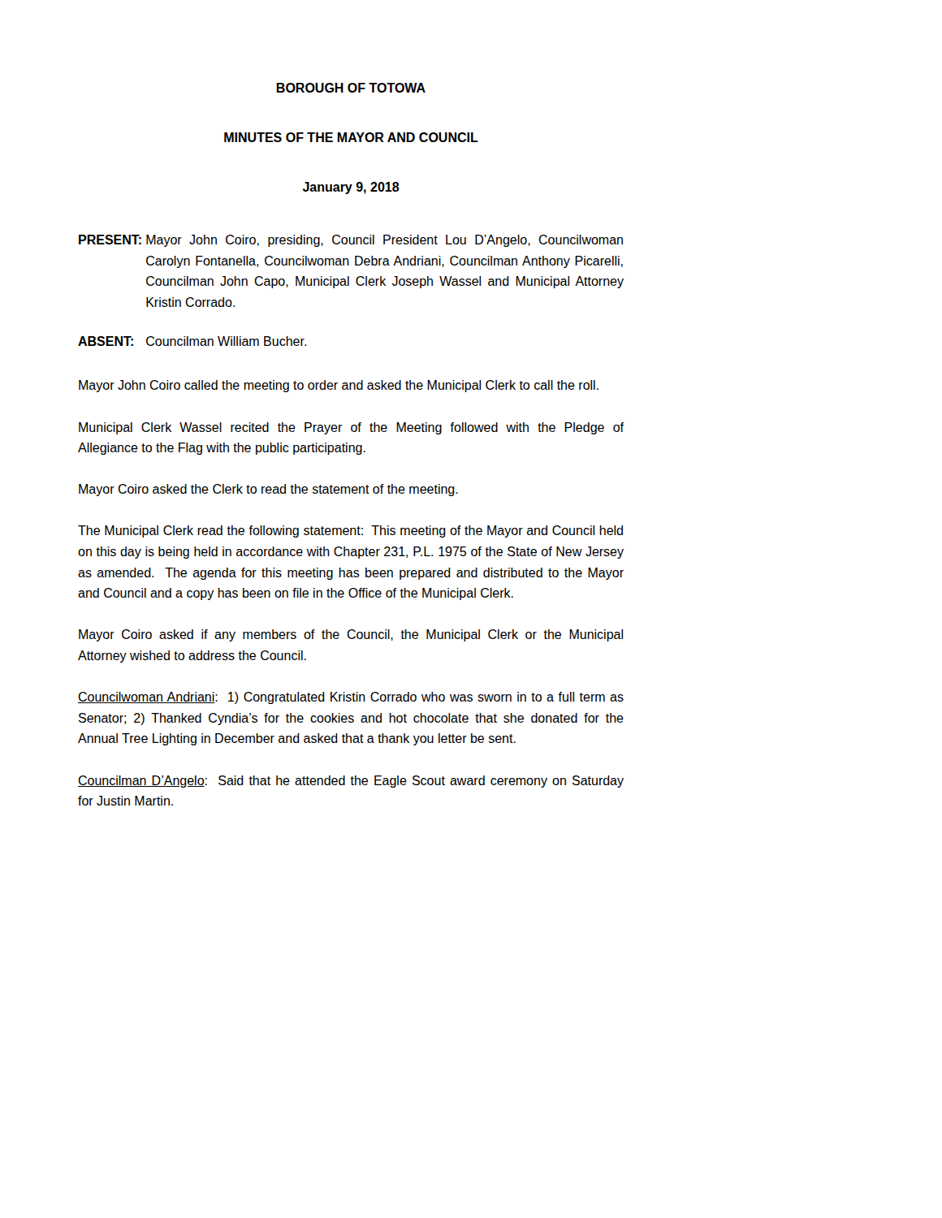BOROUGH OF TOTOWA
MINUTES OF THE MAYOR AND COUNCIL
January 9, 2018
PRESENT:
Mayor John Coiro, presiding, Council President Lou D’Angelo, Councilwoman Carolyn Fontanella, Councilwoman Debra Andriani, Councilman Anthony Picarelli, Councilman John Capo, Municipal Clerk Joseph Wassel and Municipal Attorney Kristin Corrado.
ABSENT:
Councilman William Bucher.
Mayor John Coiro called the meeting to order and asked the Municipal Clerk to call the roll.
Municipal Clerk Wassel recited the Prayer of the Meeting followed with the Pledge of Allegiance to the Flag with the public participating.
Mayor Coiro asked the Clerk to read the statement of the meeting.
The Municipal Clerk read the following statement: This meeting of the Mayor and Council held on this day is being held in accordance with Chapter 231, P.L. 1975 of the State of New Jersey as amended. The agenda for this meeting has been prepared and distributed to the Mayor and Council and a copy has been on file in the Office of the Municipal Clerk.
Mayor Coiro asked if any members of the Council, the Municipal Clerk or the Municipal Attorney wished to address the Council.
Councilwoman Andriani: 1) Congratulated Kristin Corrado who was sworn in to a full term as Senator; 2) Thanked Cyndia’s for the cookies and hot chocolate that she donated for the Annual Tree Lighting in December and asked that a thank you letter be sent.
Councilman D’Angelo: Said that he attended the Eagle Scout award ceremony on Saturday for Justin Martin.